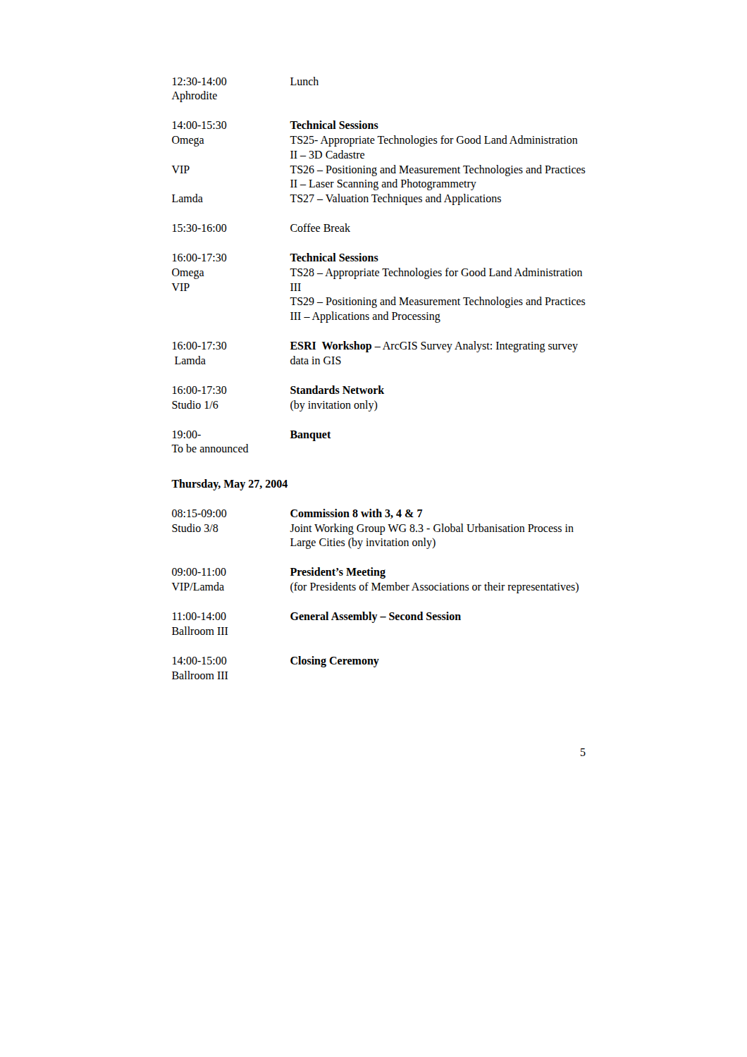| 12:30-14:00 Aphrodite | Lunch |
| 14:00-15:30 Omega VIP Lamda | Technical Sessions TS25- Appropriate Technologies for Good Land Administration II – 3D Cadastre TS26 – Positioning and Measurement Technologies and Practices II – Laser Scanning and Photogrammetry TS27 – Valuation Techniques and Applications |
| 15:30-16:00 | Coffee Break |
| 16:00-17:30 Omega VIP | Technical Sessions TS28 – Appropriate Technologies for Good Land Administration III TS29 – Positioning and Measurement Technologies and Practices III – Applications and Processing |
| 16:00-17:30 Lamda | ESRI Workshop – ArcGIS Survey Analyst: Integrating survey data in GIS |
| 16:00-17:30 Studio 1/6 | Standards Network (by invitation only) |
| 19:00- To be announced | Banquet |
Thursday, May 27, 2004
| 08:15-09:00 Studio 3/8 | Commission 8 with 3, 4 & 7 Joint Working Group WG 8.3 - Global Urbanisation Process in Large Cities (by invitation only) |
| 09:00-11:00 VIP/Lamda | President’s Meeting (for Presidents of Member Associations or their representatives) |
| 11:00-14:00 Ballroom III | General Assembly – Second Session |
| 14:00-15:00 Ballroom III | Closing Ceremony |
5